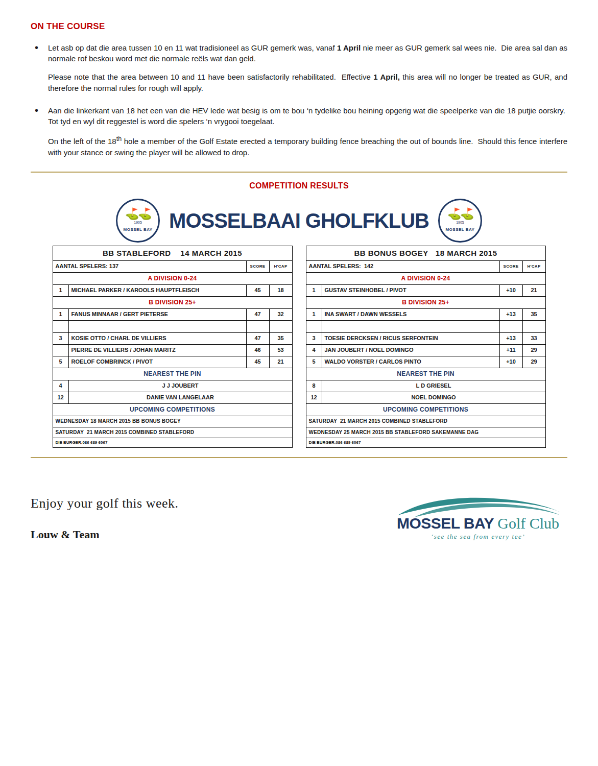ON THE COURSE
Let asb op dat die area tussen 10 en 11 wat tradisioneel as GUR gemerk was, vanaf 1 April nie meer as GUR gemerk sal wees nie. Die area sal dan as normale rof beskou word met die normale reëls wat dan geld.
Please note that the area between 10 and 11 have been satisfactorily rehabilitated. Effective 1 April, this area will no longer be treated as GUR, and therefore the normal rules for rough will apply.
Aan die linkerkant van 18 het een van die HEV lede wat besig is om te bou ‘n tydelike bou heining opgerig wat die speelperke van die 18 putjie oorskry. Tot tyd en wyl dit reggestel is word die spelers ‘n vrygooi toegelaat.
On the left of the 18th hole a member of the Golf Estate erected a temporary building fence breaching the out of bounds line. Should this fence interfere with your stance or swing the player will be allowed to drop.
COMPETITION RESULTS
⛳⛳
1905
MOSSEL BAY
MOSSELBAAI GHOLFKLUB
⛳⛳
1905
MOSSEL BAY
| BB STABLEFORD 14 MARCH 2015 |
| AANTAL SPELERS: 137 | SCORE | H'CAP |
| A DIVISION 0-24 |
| 1 | MICHAEL PARKER / KAROOLS HAUPTFLEISCH | 45 | 18 |
| B DIVISION 25+ |
| 1 | FANUS MINNAAR / GERT PIETERSE | 47 | 32 |
| 3 | KOSIE OTTO / CHARL DE VILLIERS | 47 | 35 |
| | PIERRE DE VILLIERS / JOHAN MARITZ | 46 | 53 |
| 5 | ROELOF COMBRINCK / PIVOT | 45 | 21 |
| NEAREST THE PIN |
| 4 | J J JOUBERT |
| 12 | DANIE VAN LANGELAAR |
| UPCOMING COMPETITIONS |
| WEDNESDAY 18 MARCH 2015 BB BONUS BOGEY |
| SATURDAY 21 MARCH 2015 COMBINED STABLEFORD |
| DIE BURGER:086 689 6067 |
| BB BONUS BOGEY 18 MARCH 2015 |
| AANTAL SPELERS: 142 | SCORE | H'CAP |
| A DIVISION 0-24 |
| 1 | GUSTAV STEINHOBEL / PIVOT | +10 | 21 |
| B DIVISION 25+ |
| 1 | INA SWART / DAWN WESSELS | +13 | 35 |
| 3 | TOESIE DERCKSEN / RICUS SERFONTEIN | +13 | 33 |
| 4 | JAN JOUBERT / NOEL DOMINGO | +11 | 29 |
| 5 | WALDO VORSTER / CARLOS PINTO | +10 | 29 |
| NEAREST THE PIN |
| 8 | L D GRIESEL |
| 12 | NOEL DOMINGO |
| UPCOMING COMPETITIONS |
| SATURDAY 21 MARCH 2015 COMBINED STABLEFORD |
| WEDNESDAY 25 MARCH 2015 BB STABLEFORD SAKEMANNE DAG |
| DIE BURGER:086 689 6067 |
Enjoy your golf this week.
Louw & Team
MOSSEL BAY Golf Club
‘see the sea from every tee’